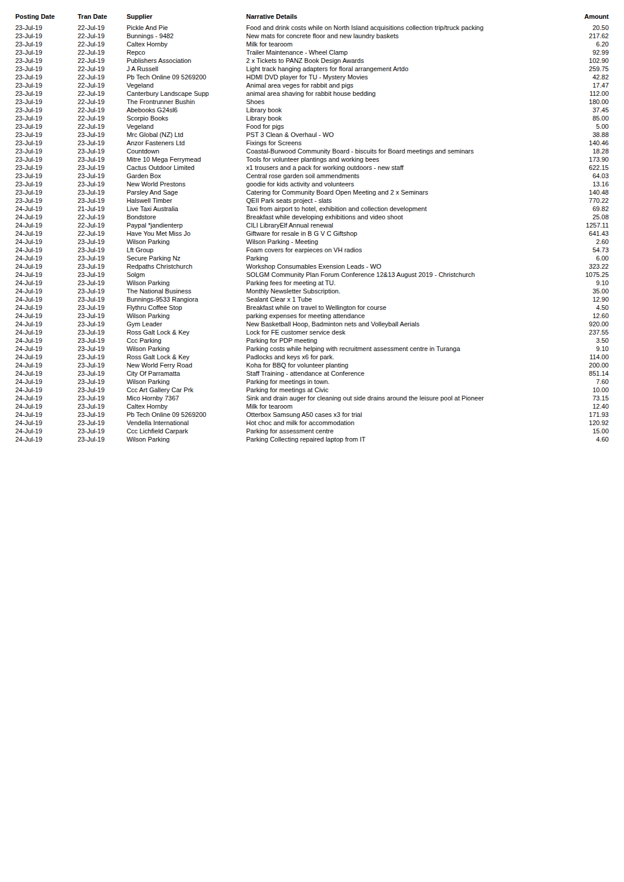| Posting Date | Tran Date | Supplier | Narrative Details | Amount |
| --- | --- | --- | --- | --- |
| 23-Jul-19 | 22-Jul-19 | Pickle And Pie | Food and drink costs while on North Island acquisitions collection trip/truck packing | 20.50 |
| 23-Jul-19 | 22-Jul-19 | Bunnings - 9482 | New mats for concrete floor and new laundry baskets | 217.62 |
| 23-Jul-19 | 22-Jul-19 | Caltex Hornby | Milk for tearoom | 6.20 |
| 23-Jul-19 | 22-Jul-19 | Repco | Trailer Maintenance - Wheel Clamp | 92.99 |
| 23-Jul-19 | 22-Jul-19 | Publishers Association | 2 x Tickets to PANZ Book Design Awards | 102.90 |
| 23-Jul-19 | 22-Jul-19 | J A Russell | Light track hanging adapters for floral arrangement Artdo | 259.75 |
| 23-Jul-19 | 22-Jul-19 | Pb Tech Online 09 5269200 | HDMI DVD player for TU - Mystery Movies | 42.82 |
| 23-Jul-19 | 22-Jul-19 | Vegeland | Animal area veges for rabbit and pigs | 17.47 |
| 23-Jul-19 | 22-Jul-19 | Canterbury Landscape Supp | animal area shaving for rabbit house bedding | 112.00 |
| 23-Jul-19 | 22-Jul-19 | The Frontrunner Bushin | Shoes | 180.00 |
| 23-Jul-19 | 22-Jul-19 | Abebooks G24sl6 | Library book | 37.45 |
| 23-Jul-19 | 22-Jul-19 | Scorpio Books | Library book | 85.00 |
| 23-Jul-19 | 22-Jul-19 | Vegeland | Food for pigs | 5.00 |
| 23-Jul-19 | 23-Jul-19 | Mrc Global (NZ) Ltd | PST 3 Clean & Overhaul - WO | 38.88 |
| 23-Jul-19 | 23-Jul-19 | Anzor Fasteners Ltd | Fixings for Screens | 140.46 |
| 23-Jul-19 | 23-Jul-19 | Countdown | Coastal-Burwood Community Board - biscuits for Board meetings and seminars | 18.28 |
| 23-Jul-19 | 23-Jul-19 | Mitre 10 Mega Ferrymead | Tools for volunteer plantings and working bees | 173.90 |
| 23-Jul-19 | 23-Jul-19 | Cactus Outdoor Limited | x1 trousers and a pack for working outdoors - new staff | 622.15 |
| 23-Jul-19 | 23-Jul-19 | Garden Box | Central rose garden soil ammendments | 64.03 |
| 23-Jul-19 | 23-Jul-19 | New World Prestons | goodie for kids activity and volunteers | 13.16 |
| 23-Jul-19 | 23-Jul-19 | Parsley And Sage | Catering for Community Board Open Meeting and 2 x Seminars | 140.48 |
| 23-Jul-19 | 23-Jul-19 | Halswell Timber | QEII Park seats project - slats | 770.22 |
| 24-Jul-19 | 21-Jul-19 | Live Taxi Australia | Taxi from airport to hotel, exhibition and collection development | 69.82 |
| 24-Jul-19 | 22-Jul-19 | Bondstore | Breakfast while developing exhibitions and video shoot | 25.08 |
| 24-Jul-19 | 22-Jul-19 | Paypal *jandienterp | CILI LibraryElf Annual renewal | 1257.11 |
| 24-Jul-19 | 22-Jul-19 | Have You Met Miss Jo | Giftware for resale in B G V C Giftshop | 641.43 |
| 24-Jul-19 | 23-Jul-19 | Wilson Parking | Wilson Parking - Meeting | 2.60 |
| 24-Jul-19 | 23-Jul-19 | Lft Group | Foam covers for earpieces on VH radios | 54.73 |
| 24-Jul-19 | 23-Jul-19 | Secure Parking Nz | Parking | 6.00 |
| 24-Jul-19 | 23-Jul-19 | Redpaths Christchurch | Workshop Consumables Exension Leads - WO | 323.22 |
| 24-Jul-19 | 23-Jul-19 | Solgm | SOLGM Community Plan Forum Conference 12&13 August 2019 - Christchurch | 1075.25 |
| 24-Jul-19 | 23-Jul-19 | Wilson Parking | Parking fees for meeting at TU. | 9.10 |
| 24-Jul-19 | 23-Jul-19 | The National Business | Monthly Newsletter Subscription. | 35.00 |
| 24-Jul-19 | 23-Jul-19 | Bunnings-9533 Rangiora | Sealant Clear x 1 Tube | 12.90 |
| 24-Jul-19 | 23-Jul-19 | Flythru Coffee Stop | Breakfast while on travel to Wellington for course | 4.50 |
| 24-Jul-19 | 23-Jul-19 | Wilson Parking | parking expenses for meeting attendance | 12.60 |
| 24-Jul-19 | 23-Jul-19 | Gym Leader | New Basketball Hoop, Badminton nets and Volleyball Aerials | 920.00 |
| 24-Jul-19 | 23-Jul-19 | Ross Galt Lock & Key | Lock for FE customer service desk | 237.55 |
| 24-Jul-19 | 23-Jul-19 | Ccc Parking | Parking for PDP meeting | 3.50 |
| 24-Jul-19 | 23-Jul-19 | Wilson Parking | Parking costs while helping with recruitment assessment centre in Turanga | 9.10 |
| 24-Jul-19 | 23-Jul-19 | Ross Galt Lock & Key | Padlocks and keys x6 for park. | 114.00 |
| 24-Jul-19 | 23-Jul-19 | New World Ferry Road | Koha for BBQ for volunteer planting | 200.00 |
| 24-Jul-19 | 23-Jul-19 | City Of Parramatta | Staff Training - attendance at Conference | 851.14 |
| 24-Jul-19 | 23-Jul-19 | Wilson Parking | Parking for meetings in town. | 7.60 |
| 24-Jul-19 | 23-Jul-19 | Ccc Art Gallery Car Prk | Parking for meetings at Civic | 10.00 |
| 24-Jul-19 | 23-Jul-19 | Mico Hornby 7367 | Sink and drain auger for cleaning out side drains around the leisure pool at Pioneer | 73.15 |
| 24-Jul-19 | 23-Jul-19 | Caltex Hornby | Milk for tearoom | 12.40 |
| 24-Jul-19 | 23-Jul-19 | Pb Tech Online 09 5269200 | Otterbox Samsung A50 cases x3 for trial | 171.93 |
| 24-Jul-19 | 23-Jul-19 | Vendella International | Hot choc and milk for accommodation | 120.92 |
| 24-Jul-19 | 23-Jul-19 | Ccc Lichfield Carpark | Parking for assessment centre | 15.00 |
| 24-Jul-19 | 23-Jul-19 | Wilson Parking | Parking Collecting repaired laptop from IT | 4.60 |